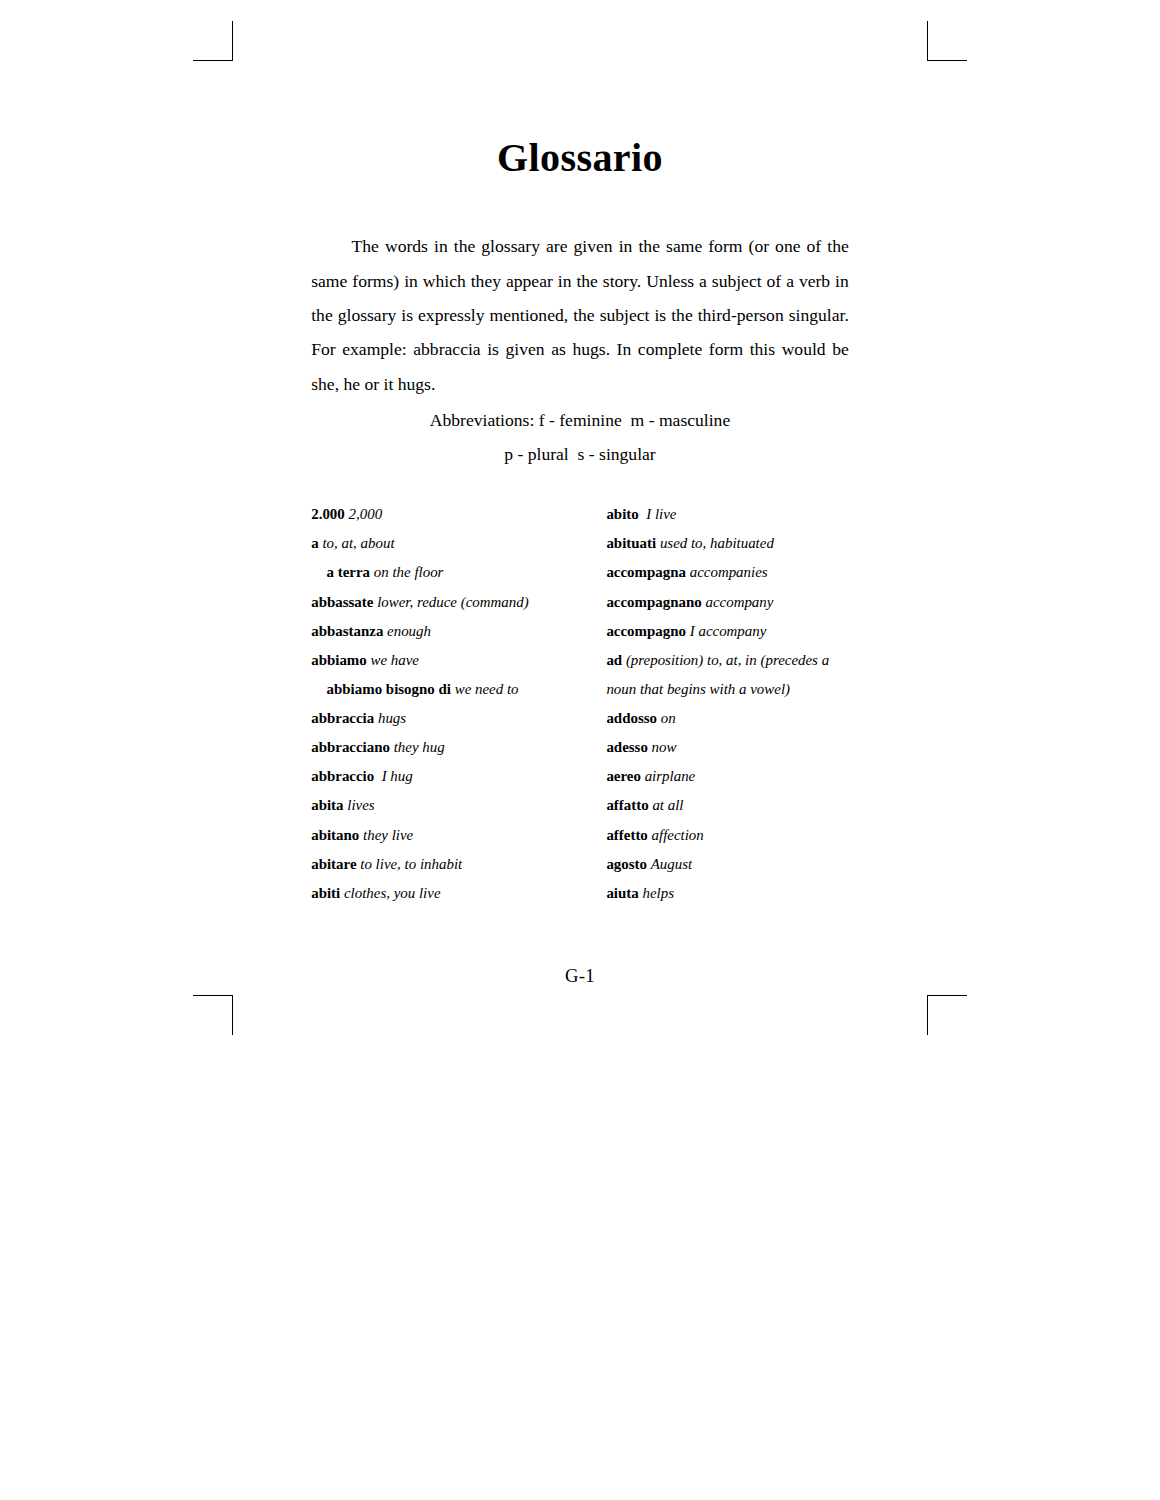Glossario
The words in the glossary are given in the same form (or one of the same forms) in which they appear in the story. Unless a subject of a verb in the glossary is expressly mentioned, the subject is the third-person singular. For example: abbraccia is given as hugs. In complete form this would be she, he or it hugs.
Abbreviations: f - feminine m - masculine p - plural s - singular
2.000 2,000
a to, at, about
a terra on the floor
abbassate lower, reduce (command)
abbastanza enough
abbiamo we have
abbiamo bisogno di we need to
abbraccia hugs
abbracciano they hug
abbraccio I hug
abita lives
abitano they live
abitare to live, to inhabit
abiti clothes, you live
abito I live
abituati used to, habituated
accompagna accompanies
accompagnano accompany
accompagno I accompany
ad (preposition) to, at, in (precedes a noun that begins with a vowel)
addosso on
adesso now
aereo airplane
affatto at all
affetto affection
agosto August
aiuta helps
G-1